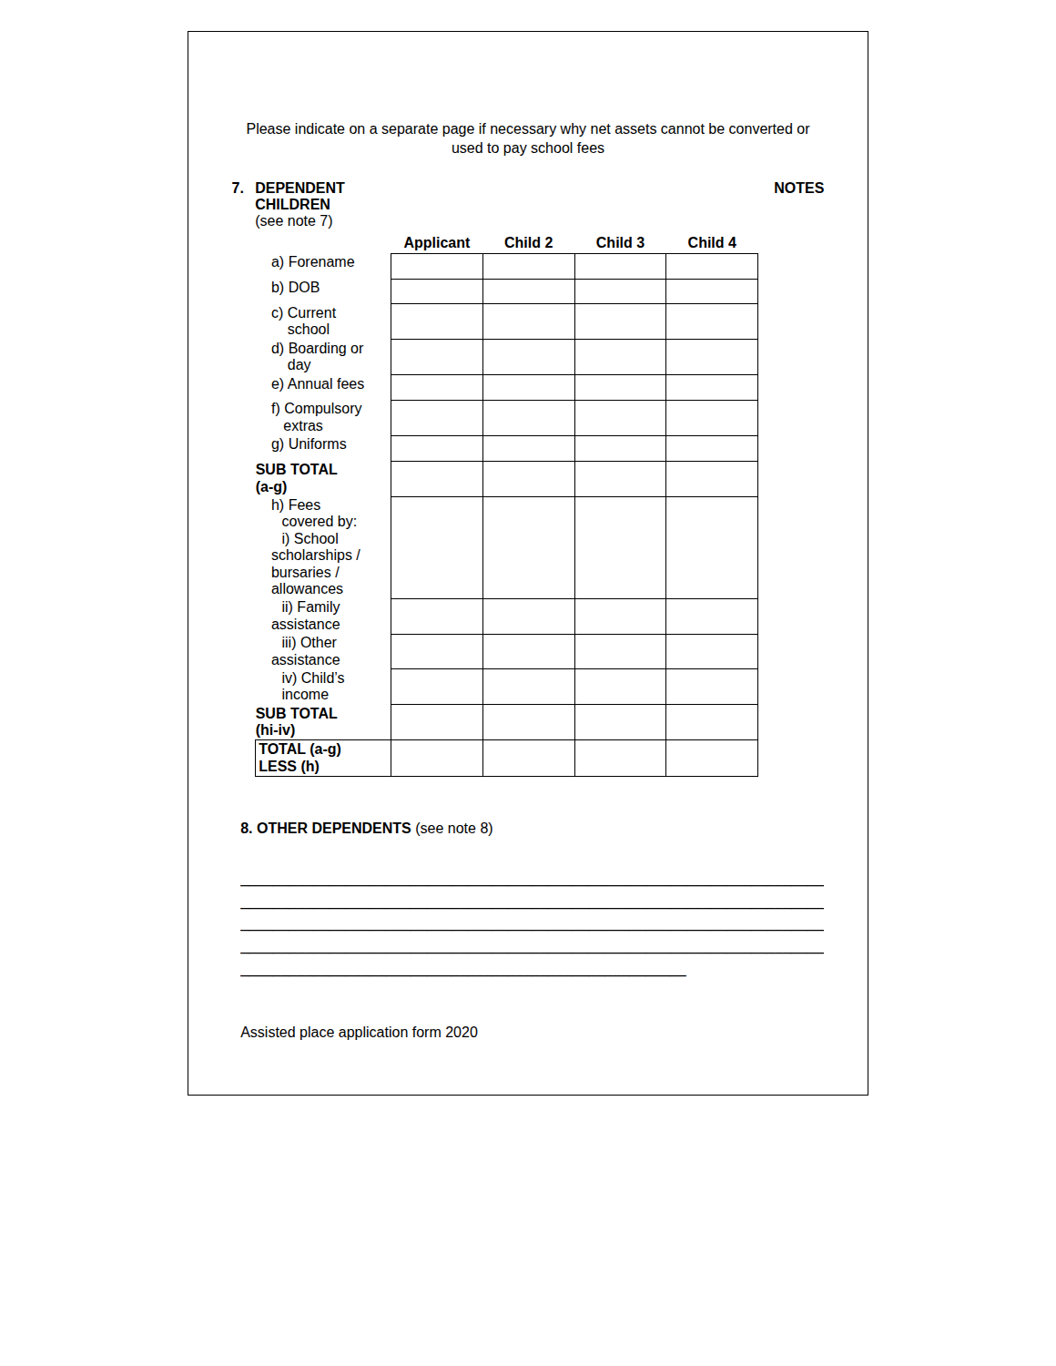Please indicate on a separate page if necessary why net assets cannot be converted or used to pay school fees
7. DEPENDENT
CHILDREN
NOTES
(see note 7)
| | Applicant | Child 2 | Child 3 | Child 4 |
| --- | --- | --- | --- | --- |
| a) Forename | | | | |
| b) DOB | | | | |
| c) Current school | | | | |
| d) Boarding or day | | | | |
| e) Annual fees | | | | |
| f) Compulsory extras | | | | |
| g) Uniforms | | | | |
| SUB TOTAL (a-g) | | | | |
| h) Fees covered by: i) School scholarships / bursaries / allowances | | | | |
| ii) Family assistance | | | | |
| iii) Other assistance | | | | |
| iv) Child’s income | | | | |
| SUB TOTAL (hi-iv) | | | | |
| TOTAL (a-g) LESS (h) | | | | |
8. OTHER DEPENDENTS (see note 8)
_______________________________________________________________________________
_______________________________________________________________________________
_______________________________________________________________________________
_______________________________________________________________________________
_______________________________________________________
Assisted place application form 2020